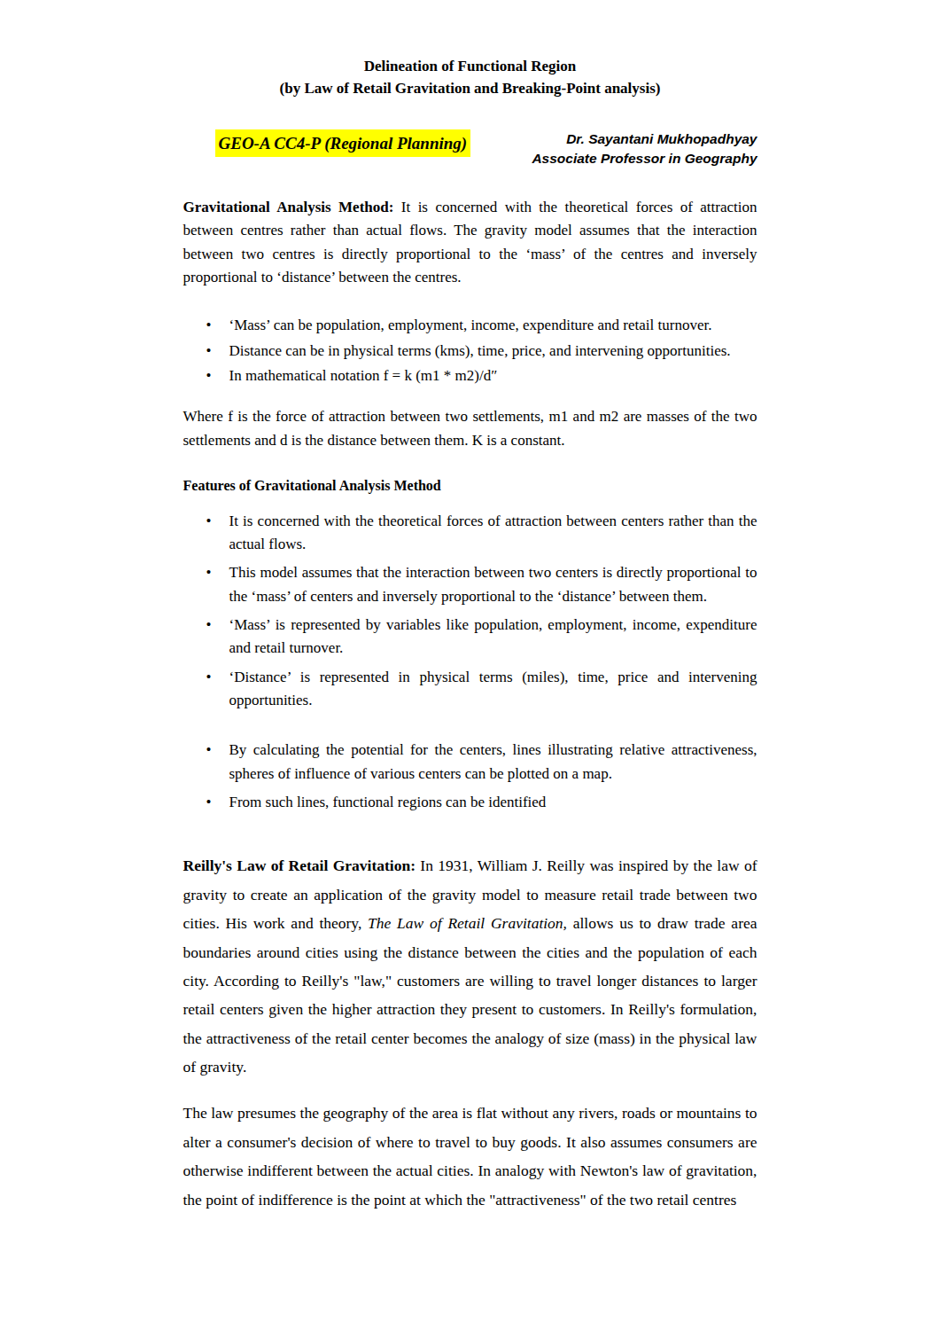Delineation of Functional Region
(by Law of Retail Gravitation and Breaking-Point analysis)
GEO-A CC4-P (Regional Planning)
Dr. Sayantani Mukhopadhyay
Associate Professor in Geography
Gravitational Analysis Method: It is concerned with the theoretical forces of attraction between centres rather than actual flows. The gravity model assumes that the interaction between two centres is directly proportional to the ‘mass’ of the centres and inversely proportional to ‘distance’ between the centres.
‘Mass’ can be population, employment, income, expenditure and retail turnover.
Distance can be in physical terms (kms), time, price, and intervening opportunities.
In mathematical notation f = k (m1 * m2)/d″
Where f is the force of attraction between two settlements, m1 and m2 are masses of the two settlements and d is the distance between them. K is a constant.
Features of Gravitational Analysis Method
It is concerned with the theoretical forces of attraction between centers rather than the actual flows.
This model assumes that the interaction between two centers is directly proportional to the ‘mass’ of centers and inversely proportional to the ‘distance’ between them.
‘Mass’ is represented by variables like population, employment, income, expenditure and retail turnover.
‘Distance’ is represented in physical terms (miles), time, price and intervening opportunities.
By calculating the potential for the centers, lines illustrating relative attractiveness, spheres of influence of various centers can be plotted on a map.
From such lines, functional regions can be identified
Reilly's Law of Retail Gravitation: In 1931, William J. Reilly was inspired by the law of gravity to create an application of the gravity model to measure retail trade between two cities. His work and theory, The Law of Retail Gravitation, allows us to draw trade area boundaries around cities using the distance between the cities and the population of each city. According to Reilly's "law," customers are willing to travel longer distances to larger retail centers given the higher attraction they present to customers. In Reilly's formulation, the attractiveness of the retail center becomes the analogy of size (mass) in the physical law of gravity.
The law presumes the geography of the area is flat without any rivers, roads or mountains to alter a consumer's decision of where to travel to buy goods. It also assumes consumers are otherwise indifferent between the actual cities. In analogy with Newton's law of gravitation, the point of indifference is the point at which the "attractiveness" of the two retail centres